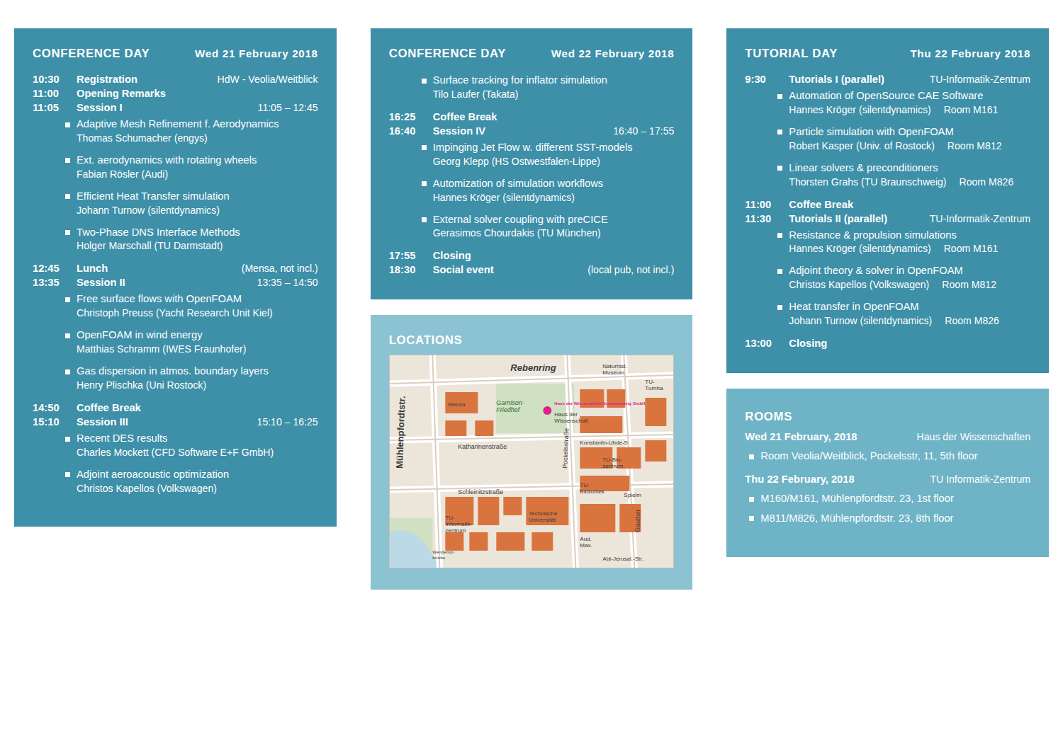CONFERENCE DAY Wed 21 February 2018
10:30 Registration HdW - Veolia/Weitblick
11:00 Opening Remarks
11:05 Session I 11:05 – 12:45
Adaptive Mesh Refinement f. AerodynamicsThomas Schumacher (engys)
Ext. aerodynamics with rotating wheelsFabian Rösler (Audi)
Efficient Heat Transfer simulationJohann Turnow (silentdynamics)
Two-Phase DNS Interface MethodsHolger Marschall (TU Darmstadt)
12:45 Lunch(Mensa, not incl.)
13:35 Session II 13:35 – 14:50
Free surface flows with OpenFOAMChristoph Preuss (Yacht Research Unit Kiel)
OpenFOAM in wind energyMatthias Schramm (IWES Fraunhofer)
Gas dispersion in atmos. boundary layersHenry Plischka (Uni Rostock)
14:50 Coffee Break
15:10 Session III 15:10 – 16:25
Recent DES resultsCharles Mockett (CFD Software E+F GmbH)
Adjoint aeroacoustic optimizationChristos Kapellos (Volkswagen)
CONFERENCE DAY Wed 22 February 2018
Surface tracking for inflator simulationTilo Laufer (Takata)
16:25 Coffee Break
16:40 Session IV 16:40 – 17:55
Impinging Jet Flow w. different SST-modelsGeorg Klepp (HS Ostwestfalen-Lippe)
Automization of simulation workflowsHannes Kröger (silentdynamics)
External solver coupling with preCICEGerasimos Chourdakis (TU München)
17:55 Closing
18:30 Social event(local pub, not incl.)
LOCATIONS
Rebenring Mühlenpfordtstr. Garnison- Friedhof Mensa Haus der Wissenschaft Braunschweig GmbH Haus der Wissenschaft Naturhist. Museum TU- Turnha Katharinenstraße Konstantin-Uhde-S TU-Bio- zentrum TU- Bibliothek Schleinitzstraße TU- Informatik- zentrum Technische Universität Aud. Max. Abt-Jerusal.-Str. Gaußstr Spielm Pockelsstraße Wendentor- brücke
TUTORIAL DAY Thu 22 February 2018
9:30 Tutorials I (parallel) TU-Informatik-Zentrum
Automation of OpenSource CAE SoftwareHannes Kröger (silentdynamics)Room M161
Particle simulation with OpenFOAMRobert Kasper (Univ. of Rostock)Room M812
Linear solvers & preconditionersThorsten Grahs (TU Braunschweig)Room M826
11:00 Coffee Break
11:30 Tutorials II (parallel) TU-Informatik-Zentrum
Resistance & propulsion simulationsHannes Kröger (silentdynamics)Room M161
Adjoint theory & solver in OpenFOAMChristos Kapellos (Volkswagen)Room M812
Heat transfer in OpenFOAMJohann Turnow (silentdynamics)Room M826
13:00 Closing
ROOMS
Wed 21 February, 2018 Haus der Wissenschaften
Room Veolia/Weitblick, Pockelsstr, 11, 5th floor
Thu 22 February, 2018 TU Informatik-Zentrum
M160/M161, Mühlenpfordtstr. 23, 1st floor
M811/M826, Mühlenpfordtstr. 23, 8th floor